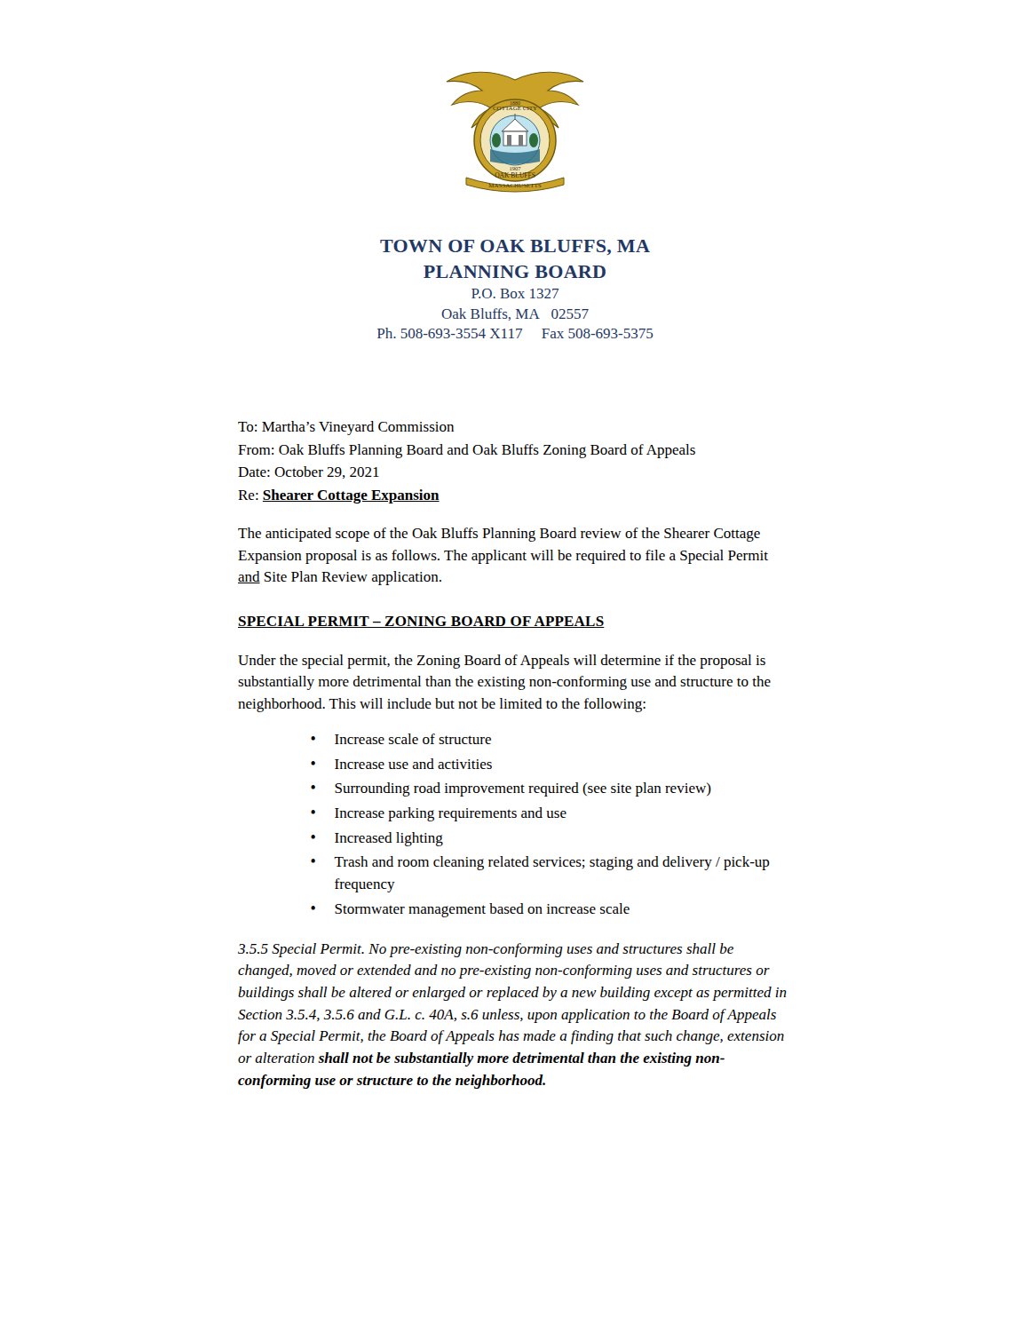COTTAGE CITY 1880 1907 OAK BLUFFS MASSACHUSETTS
TOWN OF OAK BLUFFS, MA
PLANNING BOARD
P.O. Box 1327
Oak Bluffs, MA 02557
Ph. 508-693-3554 X117 Fax 508-693-5375
To: Martha’s Vineyard Commission
From: Oak Bluffs Planning Board and Oak Bluffs Zoning Board of Appeals
Date: October 29, 2021
Re: Shearer Cottage Expansion
The anticipated scope of the Oak Bluffs Planning Board review of the Shearer Cottage Expansion proposal is as follows. The applicant will be required to file a Special Permit and Site Plan Review application.
SPECIAL PERMIT – ZONING BOARD OF APPEALS
Under the special permit, the Zoning Board of Appeals will determine if the proposal is substantially more detrimental than the existing non-conforming use and structure to the neighborhood. This will include but not be limited to the following:
Increase scale of structure
Increase use and activities
Surrounding road improvement required (see site plan review)
Increase parking requirements and use
Increased lighting
Trash and room cleaning related services; staging and delivery / pick-up frequency
Stormwater management based on increase scale
3.5.5 Special Permit. No pre-existing non-conforming uses and structures shall be changed, moved or extended and no pre-existing non-conforming uses and structures or buildings shall be altered or enlarged or replaced by a new building except as permitted in Section 3.5.4, 3.5.6 and G.L. c. 40A, s.6 unless, upon application to the Board of Appeals for a Special Permit, the Board of Appeals has made a finding that such change, extension or alteration shall not be substantially more detrimental than the existing non-conforming use or structure to the neighborhood.